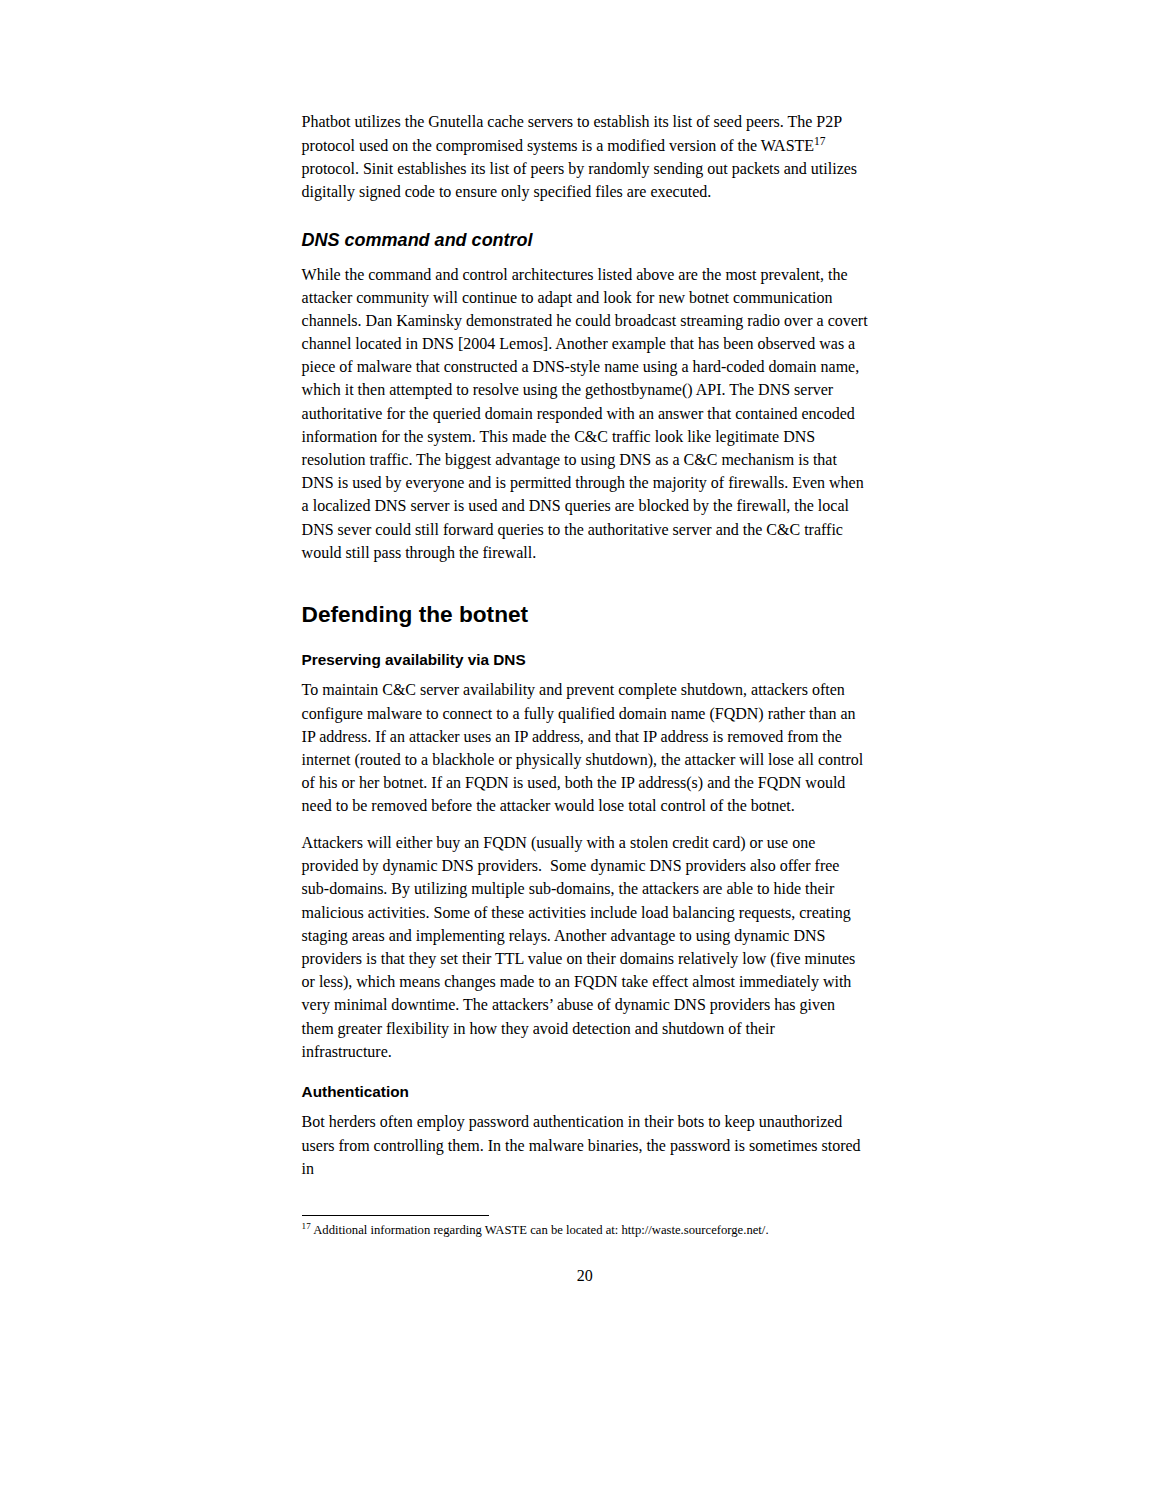Phatbot utilizes the Gnutella cache servers to establish its list of seed peers. The P2P protocol used on the compromised systems is a modified version of the WASTE17 protocol. Sinit establishes its list of peers by randomly sending out packets and utilizes digitally signed code to ensure only specified files are executed.
DNS command and control
While the command and control architectures listed above are the most prevalent, the attacker community will continue to adapt and look for new botnet communication channels. Dan Kaminsky demonstrated he could broadcast streaming radio over a covert channel located in DNS [2004 Lemos]. Another example that has been observed was a piece of malware that constructed a DNS-style name using a hard-coded domain name, which it then attempted to resolve using the gethostbyname() API. The DNS server authoritative for the queried domain responded with an answer that contained encoded information for the system. This made the C&C traffic look like legitimate DNS resolution traffic. The biggest advantage to using DNS as a C&C mechanism is that DNS is used by everyone and is permitted through the majority of firewalls. Even when a localized DNS server is used and DNS queries are blocked by the firewall, the local DNS sever could still forward queries to the authoritative server and the C&C traffic would still pass through the firewall.
Defending the botnet
Preserving availability via DNS
To maintain C&C server availability and prevent complete shutdown, attackers often configure malware to connect to a fully qualified domain name (FQDN) rather than an IP address. If an attacker uses an IP address, and that IP address is removed from the internet (routed to a blackhole or physically shutdown), the attacker will lose all control of his or her botnet. If an FQDN is used, both the IP address(s) and the FQDN would need to be removed before the attacker would lose total control of the botnet.
Attackers will either buy an FQDN (usually with a stolen credit card) or use one provided by dynamic DNS providers. Some dynamic DNS providers also offer free sub-domains. By utilizing multiple sub-domains, the attackers are able to hide their malicious activities. Some of these activities include load balancing requests, creating staging areas and implementing relays. Another advantage to using dynamic DNS providers is that they set their TTL value on their domains relatively low (five minutes or less), which means changes made to an FQDN take effect almost immediately with very minimal downtime. The attackers’ abuse of dynamic DNS providers has given them greater flexibility in how they avoid detection and shutdown of their infrastructure.
Authentication
Bot herders often employ password authentication in their bots to keep unauthorized users from controlling them. In the malware binaries, the password is sometimes stored in
17 Additional information regarding WASTE can be located at: http://waste.sourceforge.net/.
20